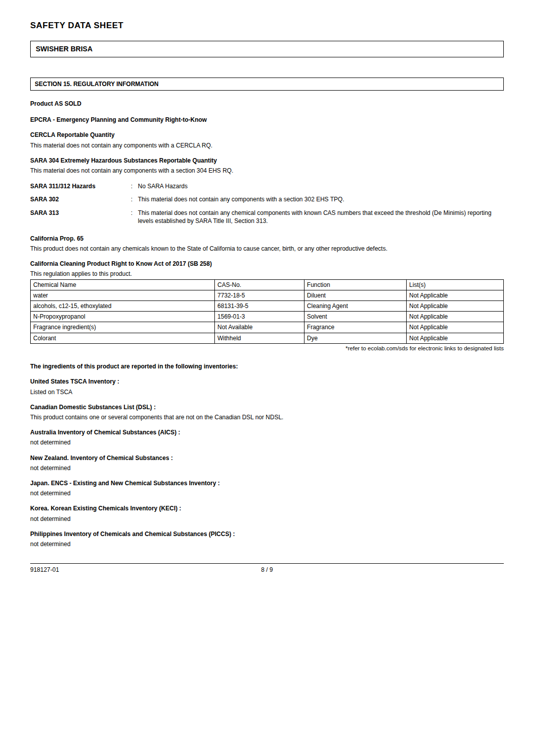SAFETY DATA SHEET
SWISHER BRISA
SECTION 15. REGULATORY INFORMATION
Product AS SOLD
EPCRA - Emergency Planning and Community Right-to-Know
CERCLA Reportable Quantity
This material does not contain any components with a CERCLA RQ.
SARA 304 Extremely Hazardous Substances Reportable Quantity
This material does not contain any components with a section 304 EHS RQ.
| SARA 311/312 Hazards | : | No SARA Hazards |
| SARA 302 | : | This material does not contain any components with a section 302 EHS TPQ. |
| SARA 313 | : | This material does not contain any chemical components with known CAS numbers that exceed the threshold (De Minimis) reporting levels established by SARA Title III, Section 313. |
California Prop. 65
This product does not contain any chemicals known to the State of California to cause cancer, birth, or any other reproductive defects.
California Cleaning Product Right to Know Act of 2017 (SB 258)
This regulation applies to this product.
| Chemical Name | CAS-No. | Function | List(s) |
| water | 7732-18-5 | Diluent | Not Applicable |
| alcohols, c12-15, ethoxylated | 68131-39-5 | Cleaning Agent | Not Applicable |
| N-Propoxypropanol | 1569-01-3 | Solvent | Not Applicable |
| Fragrance ingredient(s) | Not Available | Fragrance | Not Applicable |
| Colorant | Withheld | Dye | Not Applicable |
*refer to ecolab.com/sds for electronic links to designated lists
The ingredients of this product are reported in the following inventories:
United States TSCA Inventory :
Listed on TSCA
Canadian Domestic Substances List (DSL) :
This product contains one or several components that are not on the Canadian DSL nor NDSL.
Australia Inventory of Chemical Substances (AICS) :
not determined
New Zealand. Inventory of Chemical Substances :
not determined
Japan. ENCS - Existing and New Chemical Substances Inventory :
not determined
Korea. Korean Existing Chemicals Inventory (KECI) :
not determined
Philippines Inventory of Chemicals and Chemical Substances (PICCS) :
not determined
918127-01 8 / 9